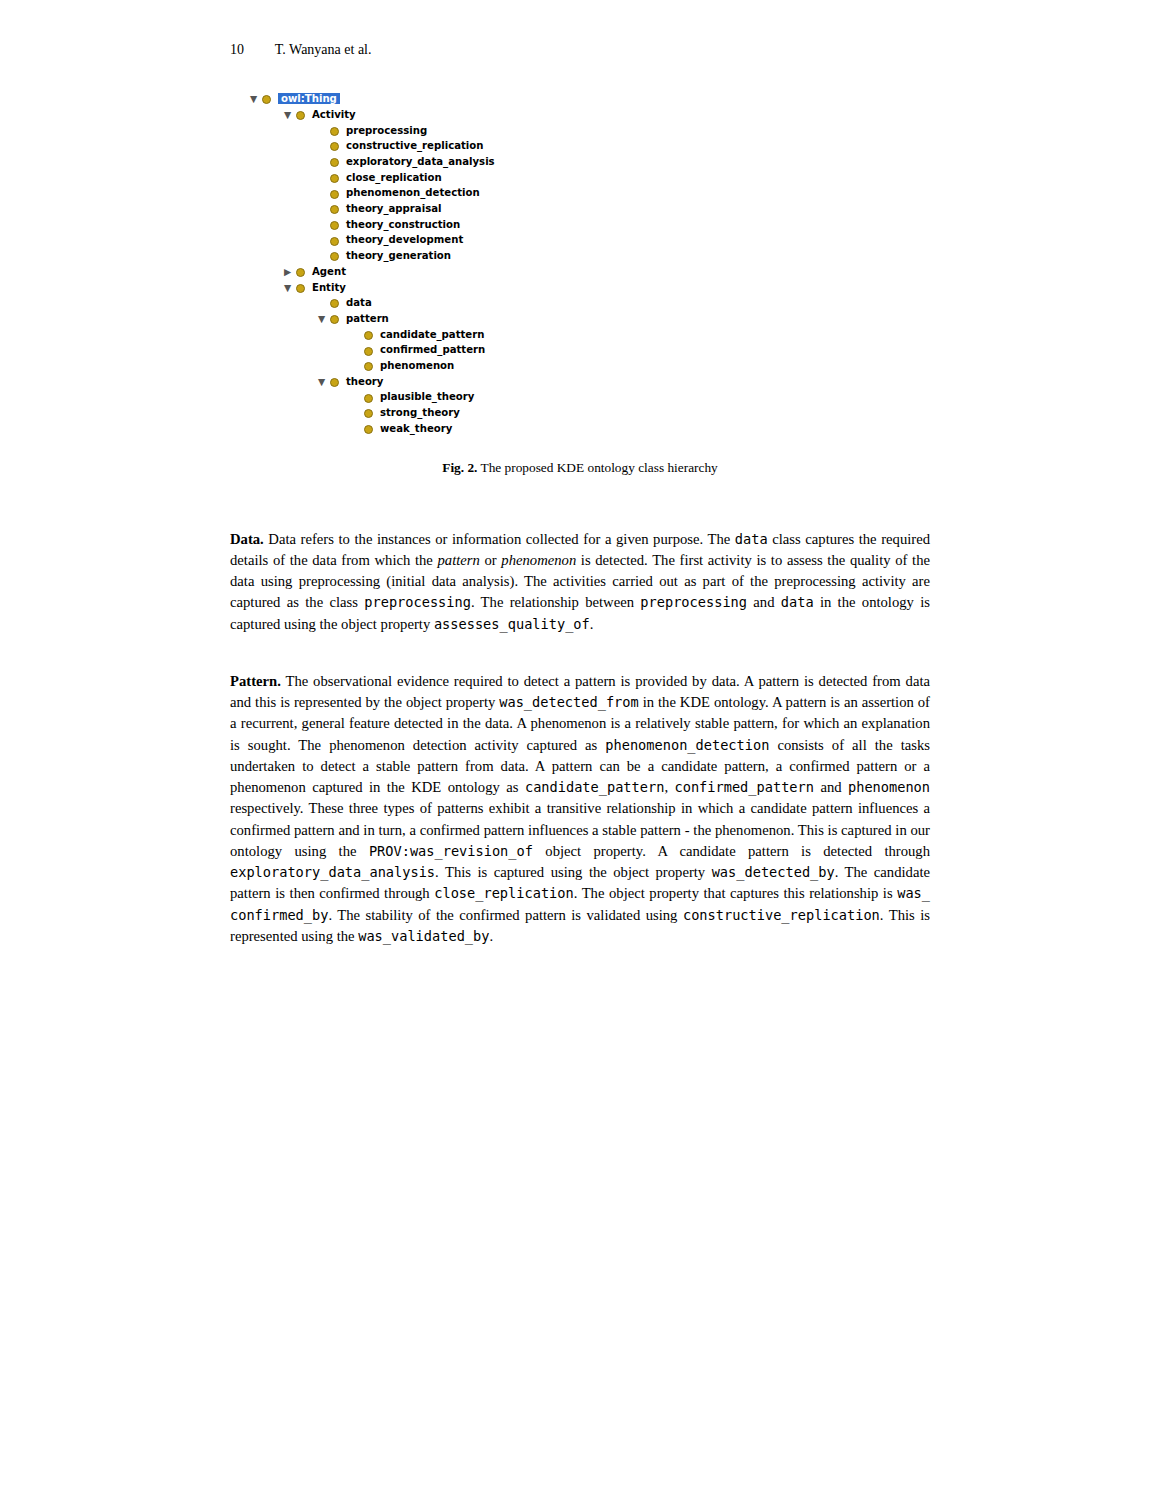10 T. Wanyana et al.
▼owl:Thing
▼Activity
preprocessing
constructive_replication
exploratory_data_analysis
close_replication
phenomenon_detection
theory_appraisal
theory_construction
theory_development
theory_generation
▶Agent
▼Entity
data
▼pattern
candidate_pattern
confirmed_pattern
phenomenon
▼theory
plausible_theory
strong_theory
weak_theory
Fig. 2. The proposed KDE ontology class hierarchy
Data. Data refers to the instances or information collected for a given purpose. The data class captures the required details of the data from which the pattern or phenomenon is detected. The first activity is to assess the quality of the data using preprocessing (initial data analysis). The activities carried out as part of the preprocessing activity are captured as the class preprocessing. The relationship between preprocessing and data in the ontology is captured using the object property assesses_quality_of.
Pattern. The observational evidence required to detect a pattern is provided by data. A pattern is detected from data and this is represented by the object property was_detected_from in the KDE ontology. A pattern is an assertion of a recurrent, general feature detected in the data. A phenomenon is a relatively stable pattern, for which an explanation is sought. The phenomenon detection activity captured as phenomenon_detection consists of all the tasks undertaken to detect a stable pattern from data. A pattern can be a candidate pattern, a confirmed pattern or a phenomenon captured in the KDE ontology as candidate_pattern, confirmed_pattern and phenomenon respectively. These three types of patterns exhibit a transitive relationship in which a candidate pattern influences a confirmed pattern and in turn, a confirmed pattern influences a stable pattern - the phenomenon. This is captured in our ontology using the PROV:was_revision_of object property. A candidate pattern is detected through exploratory_data_analysis. This is captured using the object property was_detected_by. The candidate pattern is then confirmed through close_replication. The object property that captures this relationship is was_ confirmed_by. The stability of the confirmed pattern is validated using constructive_replication. This is represented using the was_validated_by.